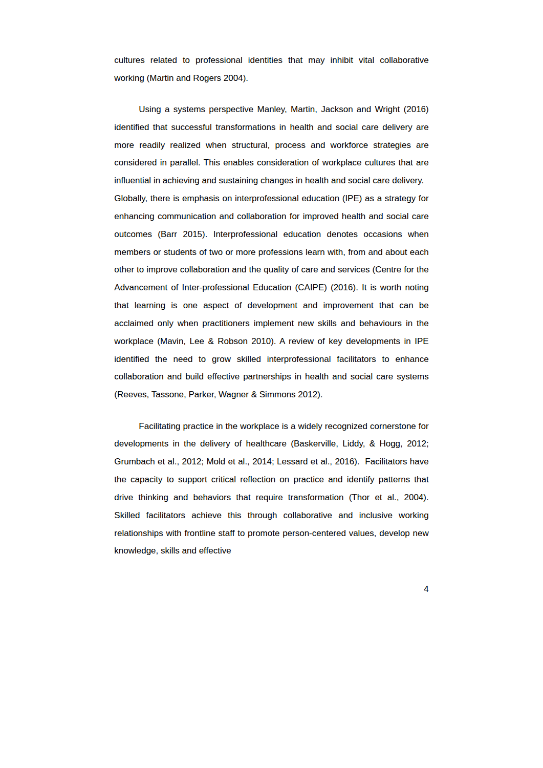cultures related to professional identities that may inhibit vital collaborative working (Martin and Rogers 2004).
Using a systems perspective Manley, Martin, Jackson and Wright (2016) identified that successful transformations in health and social care delivery are more readily realized when structural, process and workforce strategies are considered in parallel. This enables consideration of workplace cultures that are influential in achieving and sustaining changes in health and social care delivery. Globally, there is emphasis on interprofessional education (IPE) as a strategy for enhancing communication and collaboration for improved health and social care outcomes (Barr 2015). Interprofessional education denotes occasions when members or students of two or more professions learn with, from and about each other to improve collaboration and the quality of care and services (Centre for the Advancement of Inter-professional Education (CAIPE) (2016). It is worth noting that learning is one aspect of development and improvement that can be acclaimed only when practitioners implement new skills and behaviours in the workplace (Mavin, Lee & Robson 2010). A review of key developments in IPE identified the need to grow skilled interprofessional facilitators to enhance collaboration and build effective partnerships in health and social care systems (Reeves, Tassone, Parker, Wagner & Simmons 2012).
Facilitating practice in the workplace is a widely recognized cornerstone for developments in the delivery of healthcare (Baskerville, Liddy, & Hogg, 2012; Grumbach et al., 2012; Mold et al., 2014; Lessard et al., 2016). Facilitators have the capacity to support critical reflection on practice and identify patterns that drive thinking and behaviors that require transformation (Thor et al., 2004). Skilled facilitators achieve this through collaborative and inclusive working relationships with frontline staff to promote person-centered values, develop new knowledge, skills and effective
4